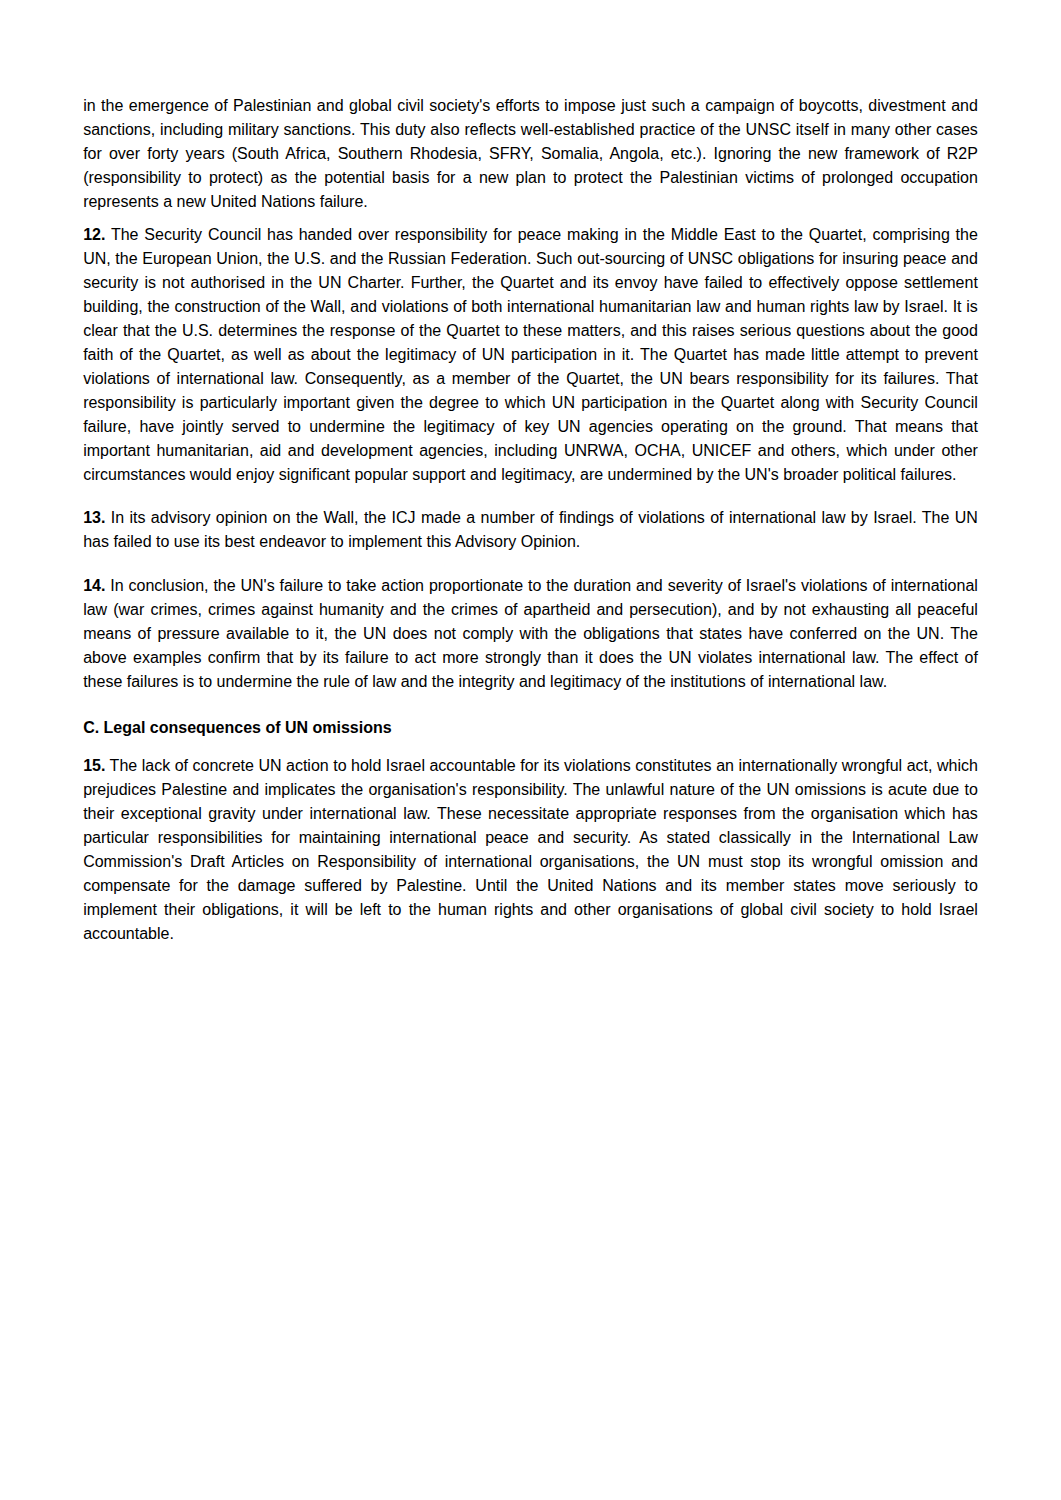in the emergence of Palestinian and global civil society's efforts to impose just such a campaign of boycotts, divestment and sanctions, including military sanctions. This duty also reflects well-established practice of the UNSC itself in many other cases for over forty years (South Africa, Southern Rhodesia, SFRY, Somalia, Angola, etc.). Ignoring the new framework of R2P (responsibility to protect) as the potential basis for a new plan to protect the Palestinian victims of prolonged occupation represents a new United Nations failure.
12. The Security Council has handed over responsibility for peace making in the Middle East to the Quartet, comprising the UN, the European Union, the U.S. and the Russian Federation. Such out-sourcing of UNSC obligations for insuring peace and security is not authorised in the UN Charter. Further, the Quartet and its envoy have failed to effectively oppose settlement building, the construction of the Wall, and violations of both international humanitarian law and human rights law by Israel. It is clear that the U.S. determines the response of the Quartet to these matters, and this raises serious questions about the good faith of the Quartet, as well as about the legitimacy of UN participation in it. The Quartet has made little attempt to prevent violations of international law. Consequently, as a member of the Quartet, the UN bears responsibility for its failures. That responsibility is particularly important given the degree to which UN participation in the Quartet along with Security Council failure, have jointly served to undermine the legitimacy of key UN agencies operating on the ground. That means that important humanitarian, aid and development agencies, including UNRWA, OCHA, UNICEF and others, which under other circumstances would enjoy significant popular support and legitimacy, are undermined by the UN's broader political failures.
13. In its advisory opinion on the Wall, the ICJ made a number of findings of violations of international law by Israel. The UN has failed to use its best endeavor to implement this Advisory Opinion.
14. In conclusion, the UN's failure to take action proportionate to the duration and severity of Israel's violations of international law (war crimes, crimes against humanity and the crimes of apartheid and persecution), and by not exhausting all peaceful means of pressure available to it, the UN does not comply with the obligations that states have conferred on the UN. The above examples confirm that by its failure to act more strongly than it does the UN violates international law. The effect of these failures is to undermine the rule of law and the integrity and legitimacy of the institutions of international law.
C. Legal consequences of UN omissions
15. The lack of concrete UN action to hold Israel accountable for its violations constitutes an internationally wrongful act, which prejudices Palestine and implicates the organisation's responsibility. The unlawful nature of the UN omissions is acute due to their exceptional gravity under international law. These necessitate appropriate responses from the organisation which has particular responsibilities for maintaining international peace and security. As stated classically in the International Law Commission's Draft Articles on Responsibility of international organisations, the UN must stop its wrongful omission and compensate for the damage suffered by Palestine. Until the United Nations and its member states move seriously to implement their obligations, it will be left to the human rights and other organisations of global civil society to hold Israel accountable.